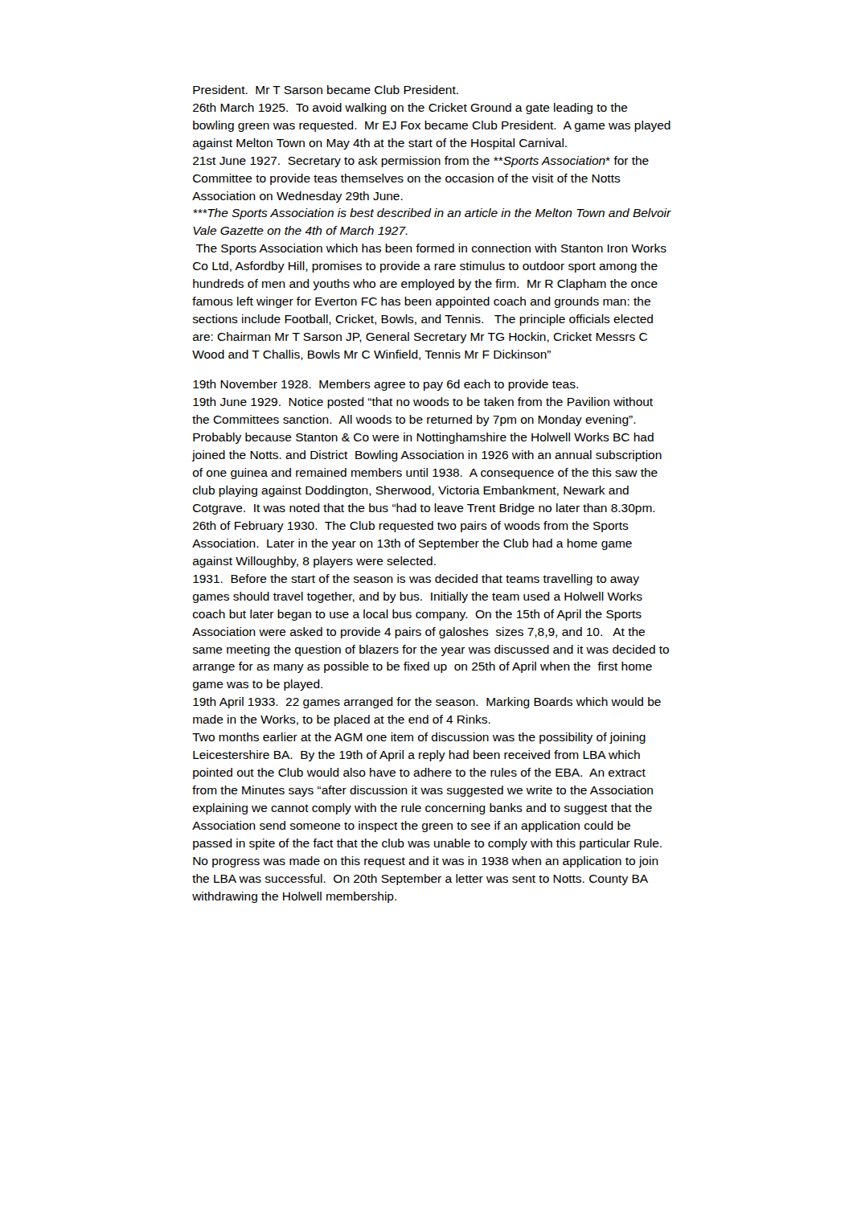President. Mr T Sarson became Club President.
26th March 1925. To avoid walking on the Cricket Ground a gate leading to the bowling green was requested. Mr EJ Fox became Club President. A game was played against Melton Town on May 4th at the start of the Hospital Carnival.
21st June 1927. Secretary to ask permission from the **Sports Association* for the Committee to provide teas themselves on the occasion of the visit of the Notts Association on Wednesday 29th June.
***The Sports Association is best described in an article in the Melton Town and Belvoir Vale Gazette on the 4th of March 1927.
The Sports Association which has been formed in connection with Stanton Iron Works Co Ltd, Asfordby Hill, promises to provide a rare stimulus to outdoor sport among the hundreds of men and youths who are employed by the firm. Mr R Clapham the once famous left winger for Everton FC has been appointed coach and grounds man: the sections include Football, Cricket, Bowls, and Tennis. The principle officials elected are: Chairman Mr T Sarson JP, General Secretary Mr TG Hockin, Cricket Messrs C Wood and T Challis, Bowls Mr C Winfield, Tennis Mr F Dickinson”
19th November 1928. Members agree to pay 6d each to provide teas.
19th June 1929. Notice posted “that no woods to be taken from the Pavilion without the Committees sanction. All woods to be returned by 7pm on Monday evening”.
Probably because Stanton & Co were in Nottinghamshire the Holwell Works BC had joined the Notts. and District Bowling Association in 1926 with an annual subscription of one guinea and remained members until 1938. A consequence of the this saw the club playing against Doddington, Sherwood, Victoria Embankment, Newark and Cotgrave. It was noted that the bus “had to leave Trent Bridge no later than 8.30pm.
26th of February 1930. The Club requested two pairs of woods from the Sports Association. Later in the year on 13th of September the Club had a home game against Willoughby, 8 players were selected.
1931. Before the start of the season is was decided that teams travelling to away games should travel together, and by bus. Initially the team used a Holwell Works coach but later began to use a local bus company. On the 15th of April the Sports Association were asked to provide 4 pairs of galoshes sizes 7,8,9, and 10. At the same meeting the question of blazers for the year was discussed and it was decided to arrange for as many as possible to be fixed up on 25th of April when the first home game was to be played.
19th April 1933. 22 games arranged for the season. Marking Boards which would be made in the Works, to be placed at the end of 4 Rinks.
Two months earlier at the AGM one item of discussion was the possibility of joining Leicestershire BA. By the 19th of April a reply had been received from LBA which pointed out the Club would also have to adhere to the rules of the EBA. An extract from the Minutes says “after discussion it was suggested we write to the Association explaining we cannot comply with the rule concerning banks and to suggest that the Association send someone to inspect the green to see if an application could be passed in spite of the fact that the club was unable to comply with this particular Rule. No progress was made on this request and it was in 1938 when an application to join the LBA was successful. On 20th September a letter was sent to Notts. County BA withdrawing the Holwell membership.